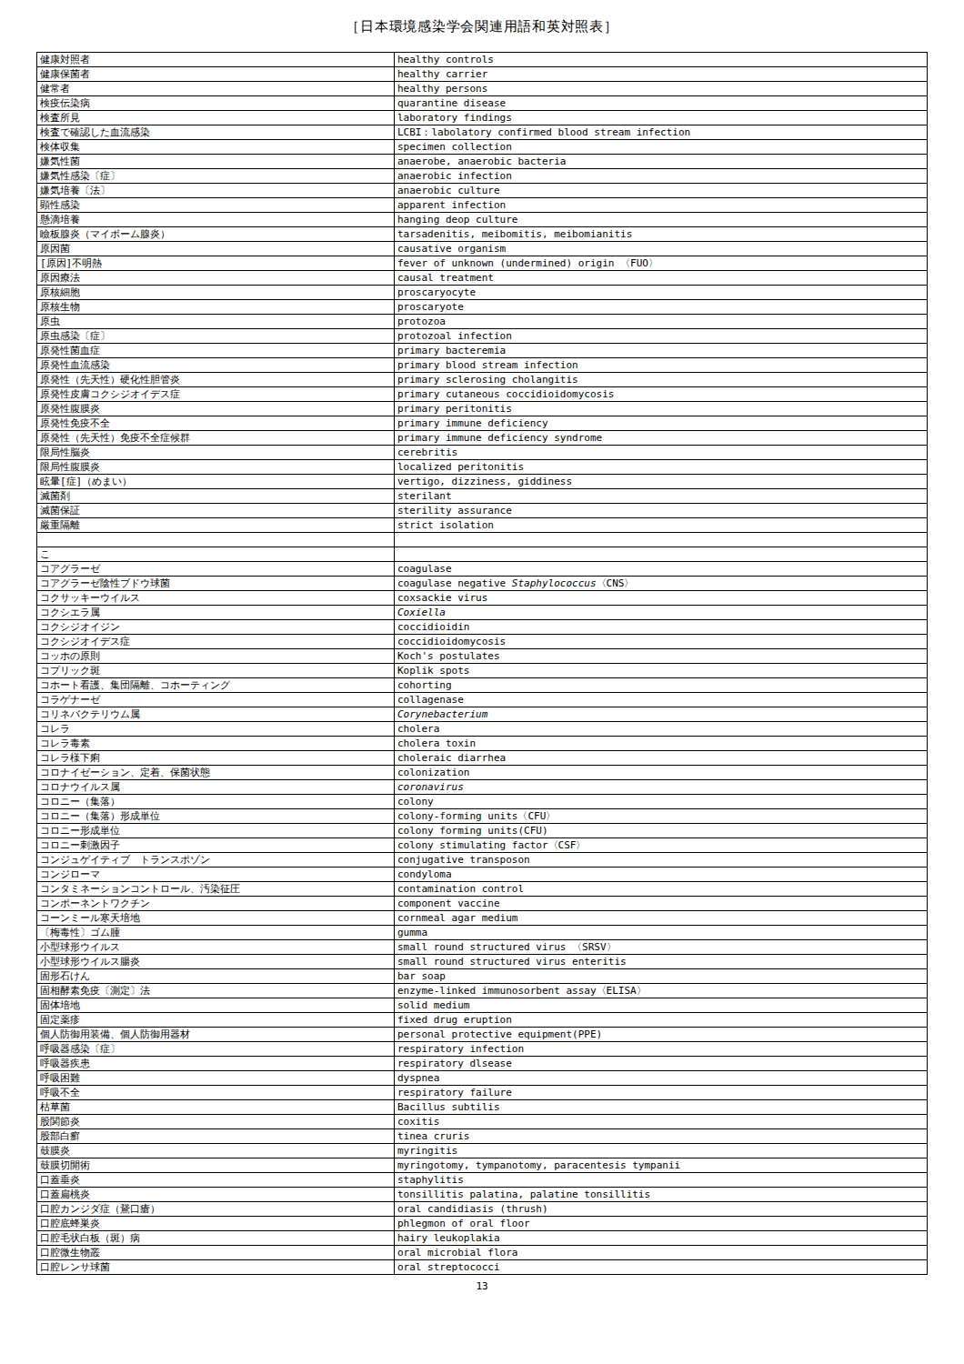［日本環境感染学会関連用語和英対照表］
| 健康対照者 | healthy controls |
| 健康保菌者 | healthy carrier |
| 健常者 | healthy persons |
| 検疫伝染病 | quarantine disease |
| 検査所見 | laboratory findings |
| 検査で確認した血流感染 | LCBI：labolatory confirmed blood stream infection |
| 検体収集 | specimen collection |
| 嫌気性菌 | anaerobe, anaerobic bacteria |
| 嫌気性感染〔症〕 | anaerobic infection |
| 嫌気培養〔法〕 | anaerobic culture |
| 顕性感染 | apparent infection |
| 懸滴培養 | hanging deop culture |
| 瞼板腺炎（マイボーム腺炎） | tarsadenitis, meibomitis, meibomianitis |
| 原因菌 | causative organism |
| [原因]不明熱 | fever of unknown (undermined) origin 〈FUO〉 |
| 原因療法 | causal treatment |
| 原核細胞 | proscaryocyte |
| 原核生物 | proscaryote |
| 原虫 | protozoa |
| 原虫感染〔症〕 | protozoal infection |
| 原発性菌血症 | primary bacteremia |
| 原発性血流感染 | primary blood stream infection |
| 原発性（先天性）硬化性胆管炎 | primary sclerosing cholangitis |
| 原発性皮膚コクシジオイデス症 | primary cutaneous coccidioidomycosis |
| 原発性腹膜炎 | primary peritonitis |
| 原発性免疫不全 | primary immune deficiency |
| 原発性（先天性）免疫不全症候群 | primary immune deficiency syndrome |
| 限局性脳炎 | cerebritis |
| 限局性腹膜炎 | localized peritonitis |
| 眩暈[症]（めまい） | vertigo, dizziness, giddiness |
| 滅菌剤 | sterilant |
| 滅菌保証 | sterility assurance |
| 厳重隔離 | strict isolation |
| こ | |
| コアグラーゼ | coagulase |
| コアグラーゼ陰性ブドウ球菌 | coagulase negative Staphylococcus 〈CNS〉 |
| コクサッキーウイルス | coxsackie virus |
| コクシエラ属 | Coxiella |
| コクシジオイジン | coccidioidin |
| コクシジオイデス症 | coccidioidomycosis |
| コッホの原則 | Koch's postulates |
| コプリック斑 | Koplik spots |
| コホート看護、集団隔離、コホーティング | cohorting |
| コラゲナーゼ | collagenase |
| コリネバクテリウム属 | Corynebacterium |
| コレラ | cholera |
| コレラ毒素 | cholera toxin |
| コレラ様下痢 | choleraic diarrhea |
| コロナイゼーション、定着、保菌状態 | colonization |
| コロナウイルス属 | coronavirus |
| コロニー（集落） | colony |
| コロニー（集落）形成単位 | colony-forming units〈CFU〉 |
| コロニー形成単位 | colony forming units(CFU) |
| コロニー刺激因子 | colony stimulating factor〈CSF〉 |
| コンジュゲイティブ トランスポゾン | conjugative transposon |
| コンジローマ | condyloma |
| コンタミネーションコントロール、汚染征圧 | contamination control |
| コンポーネントワクチン | component vaccine |
| コーンミール寒天培地 | cornmeal agar medium |
| 〔梅毒性〕ゴム腫 | gumma |
| 小型球形ウイルス | small round structured virus 〈SRSV〉 |
| 小型球形ウイルス腸炎 | small round structured virus enteritis |
| 固形石けん | bar soap |
| 固相酵素免疫〔測定〕法 | enzyme-linked immunosorbent assay〈ELISA〉 |
| 固体培地 | solid medium |
| 固定薬疹 | fixed drug eruption |
| 個人防御用装備、個人防御用器材 | personal protective equipment(PPE) |
| 呼吸器感染〔症〕 | respiratory infection |
| 呼吸器疾患 | respiratory dlsease |
| 呼吸困難 | dyspnea |
| 呼吸不全 | respiratory failure |
| 枯草菌 | Bacillus subtilis |
| 股関節炎 | coxitis |
| 股部白癬 | tinea cruris |
| 鼓膜炎 | myringitis |
| 鼓膜切開術 | myringotomy, tympanotomy, paracentesis tympanii |
| 口蓋垂炎 | staphylitis |
| 口蓋扁桃炎 | tonsillitis palatina, palatine tonsillitis |
| 口腔カンジダ症（鵞口瘡） | oral candidiasis (thrush) |
| 口腔底蜂巣炎 | phlegmon of oral floor |
| 口腔毛状白板（斑）病 | hairy leukoplakia |
| 口腔微生物叢 | oral microbial flora |
| 口腔レンサ球菌 | oral streptococci |
13